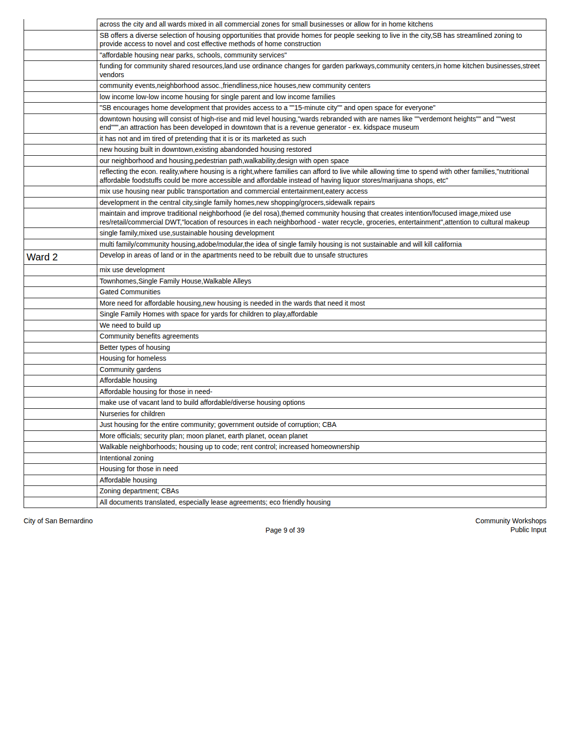| | across the city and all wards mixed in all commercial zones for small businesses or allow for in home kitchens |
| | SB offers a diverse selection of housing opportunities that provide homes for people seeking to live in the city,SB has streamlined zoning to provide access to novel and cost effective methods of home construction |
| | "affordable housing near parks, schools, community services" |
| | funding for community shared resources,land use ordinance changes for garden parkways,community centers,in home kitchen businesses,street vendors |
| | community events,neighborhood assoc.,friendliness,nice houses,new community centers |
| | low income low-low income housing for single parent and low income families |
| | "SB encourages home development that provides access to a ""15-minute city"" and open space for everyone" |
| | downtown housing will consist of high-rise and mid level housing,"wards rebranded with are names like ""verdemont heights"" and ""west end""",an attraction has been developed in downtown that is a revenue generator - ex. kidspace museum |
| | it has not and im tired of pretending that it is or its marketed as such |
| | new housing built in downtown,existing abandonded housing restored |
| | our neighborhood and housing,pedestrian path,walkability,design with open space |
| | reflecting the econ. reality,where housing is a right,where families can afford to live while allowing time to spend with other families,"nutritional affordable foodstuffs could be more accessible and affordable instead of having liquor stores/marijuana shops, etc" |
| | mix use housing near public transportation and commercial entertainment,eatery access |
| | development in the central city,single family homes,new shopping/grocers,sidewalk repairs |
| | maintain and improve traditional neighborhood (ie del rosa),themed community housing that creates intention/focused image,mixed use res/retail/commercial DWT,"location of resources in each neighborhood - water recycle, groceries, entertainment",attention to cultural makeup |
| | single family,mixed use,sustainable housing development |
| | multi family/community housing,adobe/modular,the idea of single family housing is not sustainable and will kill california |
| Ward 2 | Develop in areas of land or in the apartments need to be rebuilt due to unsafe structures |
| | mix use development |
| | Townhomes,Single Family House,Walkable Alleys |
| | Gated Communities |
| | More need for affordable housing,new housing is needed in the wards that need it most |
| | Single Family Homes with space for yards for children to play,affordable |
| | We need to build up |
| | Community benefits agreements |
| | Better types of housing |
| | Housing for homeless |
| | Community gardens |
| | Affordable housing |
| | Affordable housing for those in need- |
| | make use of vacant land to build affordable/diverse housing options |
| | Nurseries for children |
| | Just housing for the entire community; government outside of corruption; CBA |
| | More officials; security plan; moon planet, earth planet, ocean planet |
| | Walkable neighborhoods; housing up to code; rent control; increased homeownership |
| | Intentional zoning |
| | Housing for those in need |
| | Affordable housing |
| | Zoning department; CBAs |
| | All documents translated, especially lease agreements; eco friendly housing |
City of San Bernardino
Community Workshops
Public Input
Page 9 of 39